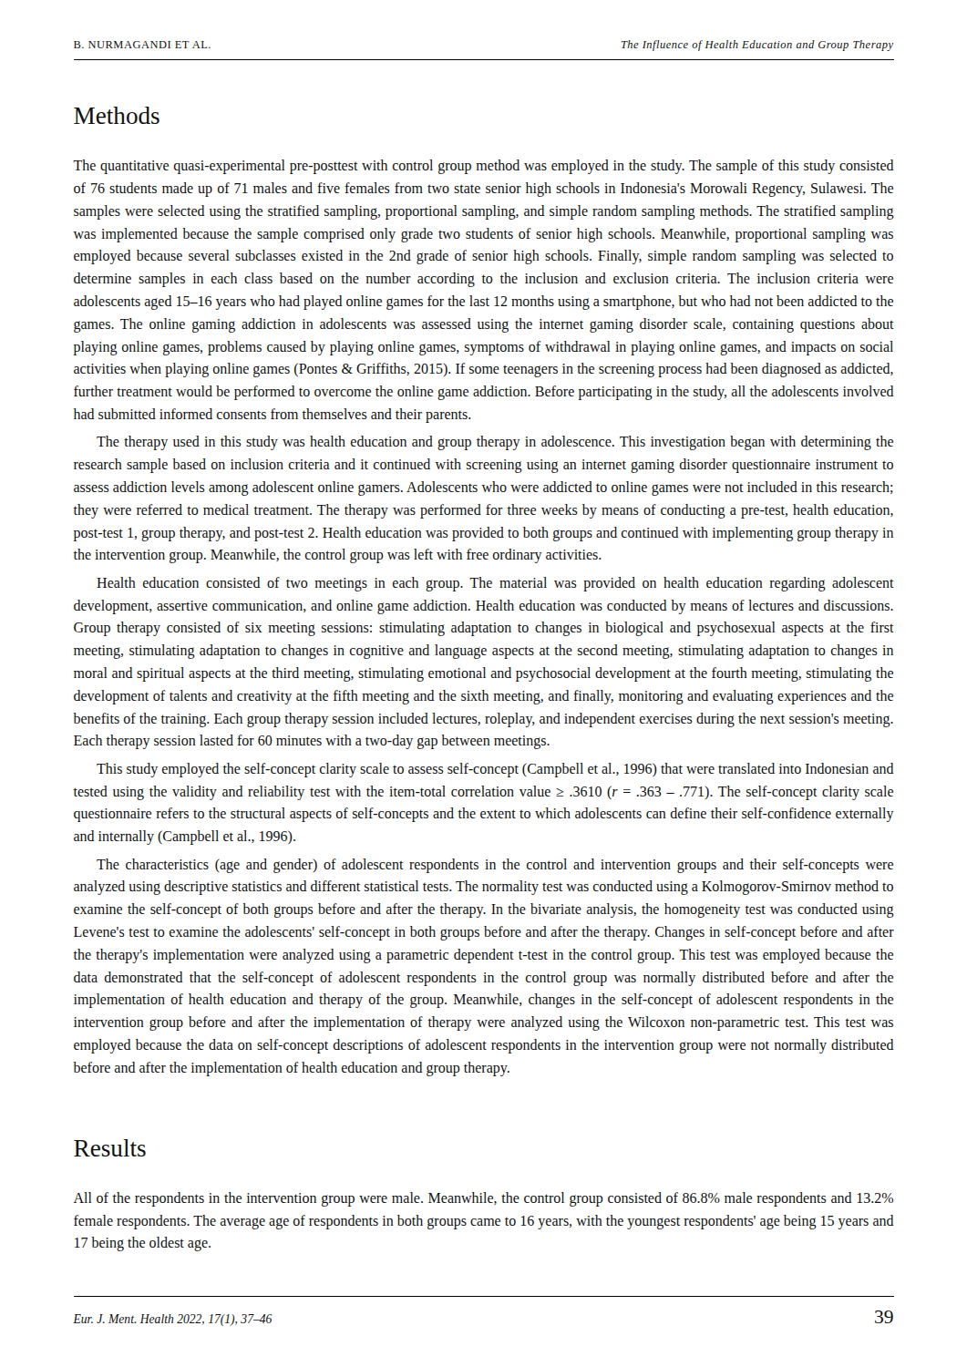B. Nurmagandi et al. The Influence of Health Education and Group Therapy
Methods
The quantitative quasi-experimental pre-posttest with control group method was employed in the study. The sample of this study consisted of 76 students made up of 71 males and five females from two state senior high schools in Indonesia's Morowali Regency, Sulawesi. The samples were selected using the stratified sampling, proportional sampling, and simple random sampling methods. The stratified sampling was implemented because the sample comprised only grade two students of senior high schools. Meanwhile, proportional sampling was employed because several subclasses existed in the 2nd grade of senior high schools. Finally, simple random sampling was selected to determine samples in each class based on the number according to the inclusion and exclusion criteria. The inclusion criteria were adolescents aged 15–16 years who had played online games for the last 12 months using a smartphone, but who had not been addicted to the games. The online gaming addiction in adolescents was assessed using the internet gaming disorder scale, containing questions about playing online games, problems caused by playing online games, symptoms of withdrawal in playing online games, and impacts on social activities when playing online games (Pontes & Griffiths, 2015). If some teenagers in the screening process had been diagnosed as addicted, further treatment would be performed to overcome the online game addiction. Before participating in the study, all the adolescents involved had submitted informed consents from themselves and their parents.
The therapy used in this study was health education and group therapy in adolescence. This investigation began with determining the research sample based on inclusion criteria and it continued with screening using an internet gaming disorder questionnaire instrument to assess addiction levels among adolescent online gamers. Adolescents who were addicted to online games were not included in this research; they were referred to medical treatment. The therapy was performed for three weeks by means of conducting a pre-test, health education, post-test 1, group therapy, and post-test 2. Health education was provided to both groups and continued with implementing group therapy in the intervention group. Meanwhile, the control group was left with free ordinary activities.
Health education consisted of two meetings in each group. The material was provided on health education regarding adolescent development, assertive communication, and online game addiction. Health education was conducted by means of lectures and discussions. Group therapy consisted of six meeting sessions: stimulating adaptation to changes in biological and psychosexual aspects at the first meeting, stimulating adaptation to changes in cognitive and language aspects at the second meeting, stimulating adaptation to changes in moral and spiritual aspects at the third meeting, stimulating emotional and psychosocial development at the fourth meeting, stimulating the development of talents and creativity at the fifth meeting and the sixth meeting, and finally, monitoring and evaluating experiences and the benefits of the training. Each group therapy session included lectures, roleplay, and independent exercises during the next session's meeting. Each therapy session lasted for 60 minutes with a two-day gap between meetings.
This study employed the self-concept clarity scale to assess self-concept (Campbell et al., 1996) that were translated into Indonesian and tested using the validity and reliability test with the item-total correlation value ≥ .3610 (r = .363 – .771). The self-concept clarity scale questionnaire refers to the structural aspects of self-concepts and the extent to which adolescents can define their self-confidence externally and internally (Campbell et al., 1996).
The characteristics (age and gender) of adolescent respondents in the control and intervention groups and their self-concepts were analyzed using descriptive statistics and different statistical tests. The normality test was conducted using a Kolmogorov-Smirnov method to examine the self-concept of both groups before and after the therapy. In the bivariate analysis, the homogeneity test was conducted using Levene's test to examine the adolescents' self-concept in both groups before and after the therapy. Changes in self-concept before and after the therapy's implementation were analyzed using a parametric dependent t-test in the control group. This test was employed because the data demonstrated that the self-concept of adolescent respondents in the control group was normally distributed before and after the implementation of health education and therapy of the group. Meanwhile, changes in the self-concept of adolescent respondents in the intervention group before and after the implementation of therapy were analyzed using the Wilcoxon non-parametric test. This test was employed because the data on self-concept descriptions of adolescent respondents in the intervention group were not normally distributed before and after the implementation of health education and group therapy.
Results
All of the respondents in the intervention group were male. Meanwhile, the control group consisted of 86.8% male respondents and 13.2% female respondents. The average age of respondents in both groups came to 16 years, with the youngest respondents' age being 15 years and 17 being the oldest age.
Eur. J. Ment. Health 2022, 17(1), 37–46 39